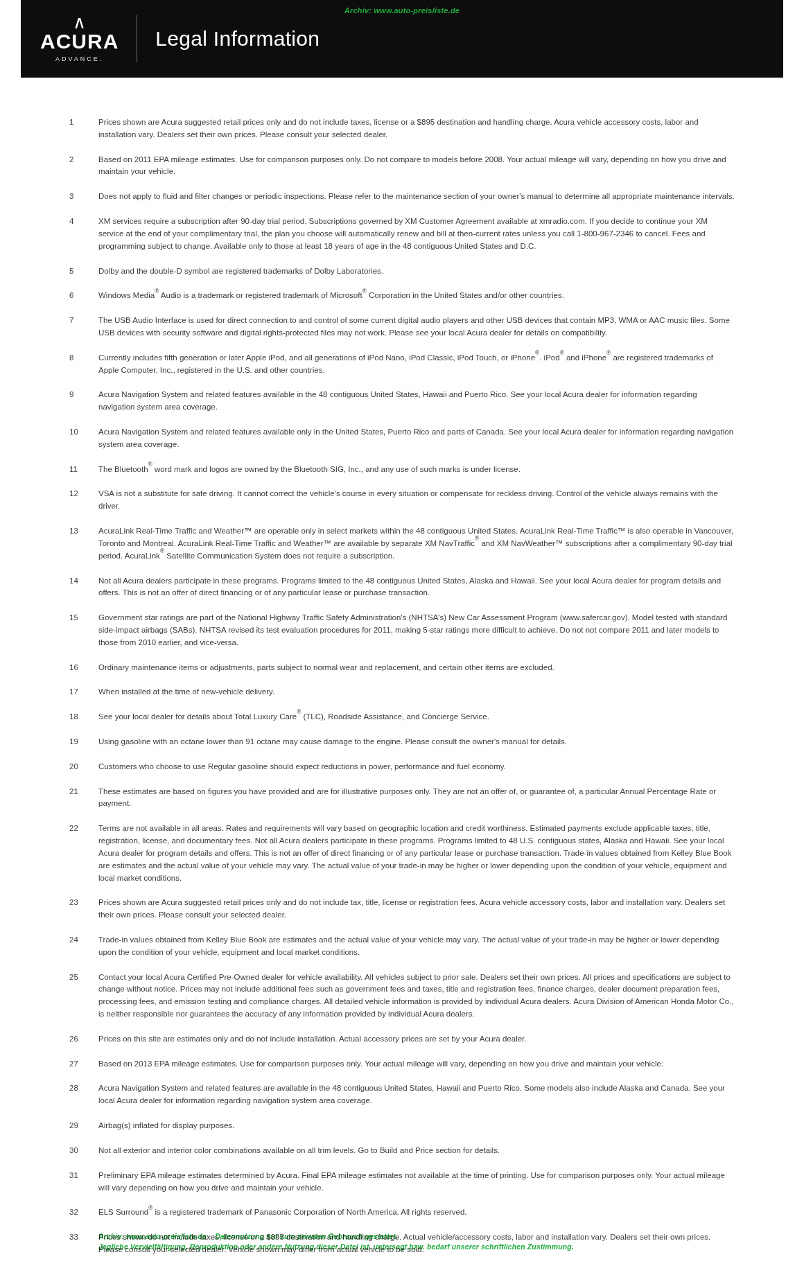Archiv: www.auto-preisliste.de
∧ ACURA ADVANCE.
Legal Information
Prices shown are Acura suggested retail prices only and do not include taxes, license or a $895 destination and handling charge. Acura vehicle accessory costs, labor and installation vary. Dealers set their own prices. Please consult your selected dealer.
Based on 2011 EPA mileage estimates. Use for comparison purposes only. Do not compare to models before 2008. Your actual mileage will vary, depending on how you drive and maintain your vehicle.
Does not apply to fluid and filter changes or periodic inspections. Please refer to the maintenance section of your owner's manual to determine all appropriate maintenance intervals.
XM services require a subscription after 90-day trial period. Subscriptions governed by XM Customer Agreement available at xmradio.com. If you decide to continue your XM service at the end of your complimentary trial, the plan you choose will automatically renew and bill at then-current rates unless you call 1-800-967-2346 to cancel. Fees and programming subject to change. Available only to those at least 18 years of age in the 48 contiguous United States and D.C.
Dolby and the double-D symbol are registered trademarks of Dolby Laboratories.
Windows Media® Audio is a trademark or registered trademark of Microsoft® Corporation in the United States and/or other countries.
The USB Audio Interface is used for direct connection to and control of some current digital audio players and other USB devices that contain MP3, WMA or AAC music files. Some USB devices with security software and digital rights-protected files may not work. Please see your local Acura dealer for details on compatibility.
Currently includes fifth generation or later Apple iPod, and all generations of iPod Nano, iPod Classic, iPod Touch, or iPhone®. iPod® and iPhone® are registered trademarks of Apple Computer, Inc., registered in the U.S. and other countries.
Acura Navigation System and related features available in the 48 contiguous United States, Hawaii and Puerto Rico. See your local Acura dealer for information regarding navigation system area coverage.
Acura Navigation System and related features available only in the United States, Puerto Rico and parts of Canada. See your local Acura dealer for information regarding navigation system area coverage.
The Bluetooth® word mark and logos are owned by the Bluetooth SIG, Inc., and any use of such marks is under license.
VSA is not a substitute for safe driving. It cannot correct the vehicle's course in every situation or compensate for reckless driving. Control of the vehicle always remains with the driver.
AcuraLink Real-Time Traffic and Weather™ are operable only in select markets within the 48 contiguous United States. AcuraLink Real-Time Traffic™ is also operable in Vancouver, Toronto and Montreal. AcuraLink Real-Time Traffic and Weather™ are available by separate XM NavTraffic® and XM NavWeather™ subscriptions after a complimentary 90-day trial period. AcuraLink® Satellite Communication System does not require a subscription.
Not all Acura dealers participate in these programs. Programs limited to the 48 contiguous United States, Alaska and Hawaii. See your local Acura dealer for program details and offers. This is not an offer of direct financing or of any particular lease or purchase transaction.
Government star ratings are part of the National Highway Traffic Safety Administration's (NHTSA's) New Car Assessment Program (www.safercar.gov). Model tested with standard side-impact airbags (SABs). NHTSA revised its test evaluation procedures for 2011, making 5-star ratings more difficult to achieve. Do not not compare 2011 and later models to those from 2010 earlier, and vice-versa.
Ordinary maintenance items or adjustments, parts subject to normal wear and replacement, and certain other items are excluded.
When installed at the time of new-vehicle delivery.
See your local dealer for details about Total Luxury Care® (TLC), Roadside Assistance, and Concierge Service.
Using gasoline with an octane lower than 91 octane may cause damage to the engine. Please consult the owner's manual for details.
Customers who choose to use Regular gasoline should expect reductions in power, performance and fuel economy.
These estimates are based on figures you have provided and are for illustrative purposes only. They are not an offer of, or guarantee of, a particular Annual Percentage Rate or payment.
Terms are not available in all areas. Rates and requirements will vary based on geographic location and credit worthiness. Estimated payments exclude applicable taxes, title, registration, license, and documentary fees. Not all Acura dealers participate in these programs. Programs limited to 48 U.S. contiguous states, Alaska and Hawaii. See your local Acura dealer for program details and offers. This is not an offer of direct financing or of any particular lease or purchase transaction. Trade-in values obtained from Kelley Blue Book are estimates and the actual value of your vehicle may vary. The actual value of your trade-in may be higher or lower depending upon the condition of your vehicle, equipment and local market conditions.
Prices shown are Acura suggested retail prices only and do not include tax, title, license or registration fees. Acura vehicle accessory costs, labor and installation vary. Dealers set their own prices. Please consult your selected dealer.
Trade-in values obtained from Kelley Blue Book are estimates and the actual value of your vehicle may vary. The actual value of your trade-in may be higher or lower depending upon the condition of your vehicle, equipment and local market conditions.
Contact your local Acura Certified Pre-Owned dealer for vehicle availability. All vehicles subject to prior sale. Dealers set their own prices. All prices and specifications are subject to change without notice. Prices may not include additional fees such as government fees and taxes, title and registration fees, finance charges, dealer document preparation fees, processing fees, and emission testing and compliance charges. All detailed vehicle information is provided by individual Acura dealers. Acura Division of American Honda Motor Co., is neither responsible nor guarantees the accuracy of any information provided by individual Acura dealers.
Prices on this site are estimates only and do not include installation. Actual accessory prices are set by your Acura dealer.
Based on 2013 EPA mileage estimates. Use for comparison purposes only. Your actual mileage will vary, depending on how you drive and maintain your vehicle.
Acura Navigation System and related features are available in the 48 contiguous United States, Hawaii and Puerto Rico. Some models also include Alaska and Canada. See your local Acura dealer for information regarding navigation system area coverage.
Airbag(s) inflated for display purposes.
Not all exterior and interior color combinations available on all trim levels. Go to Build and Price section for details.
Preliminary EPA mileage estimates determined by Acura. Final EPA mileage estimates not available at the time of printing. Use for comparison purposes only. Your actual mileage will vary depending on how you drive and maintain your vehicle.
ELS Surround® is a registered trademark of Panasonic Corporation of North America. All rights reserved.
33
Prices shown do not include taxes, license or a $895 destination and handling charge. Actual vehicle/accessory costs, labor and installation vary. Dealers set their own prices. Please consult your selected dealer. Vehicle shown may differ from actual vehicle to be sold.
Archiv: www.auto-preisliste.de Datennutzung nur zum privaten Gebrauch gestattet. Jegliche Vervielfältigung, Reproduktion oder andere Nutzung dieser Datei ist untersagt bzw. bedarf unserer schriftlichen Zustimmung.